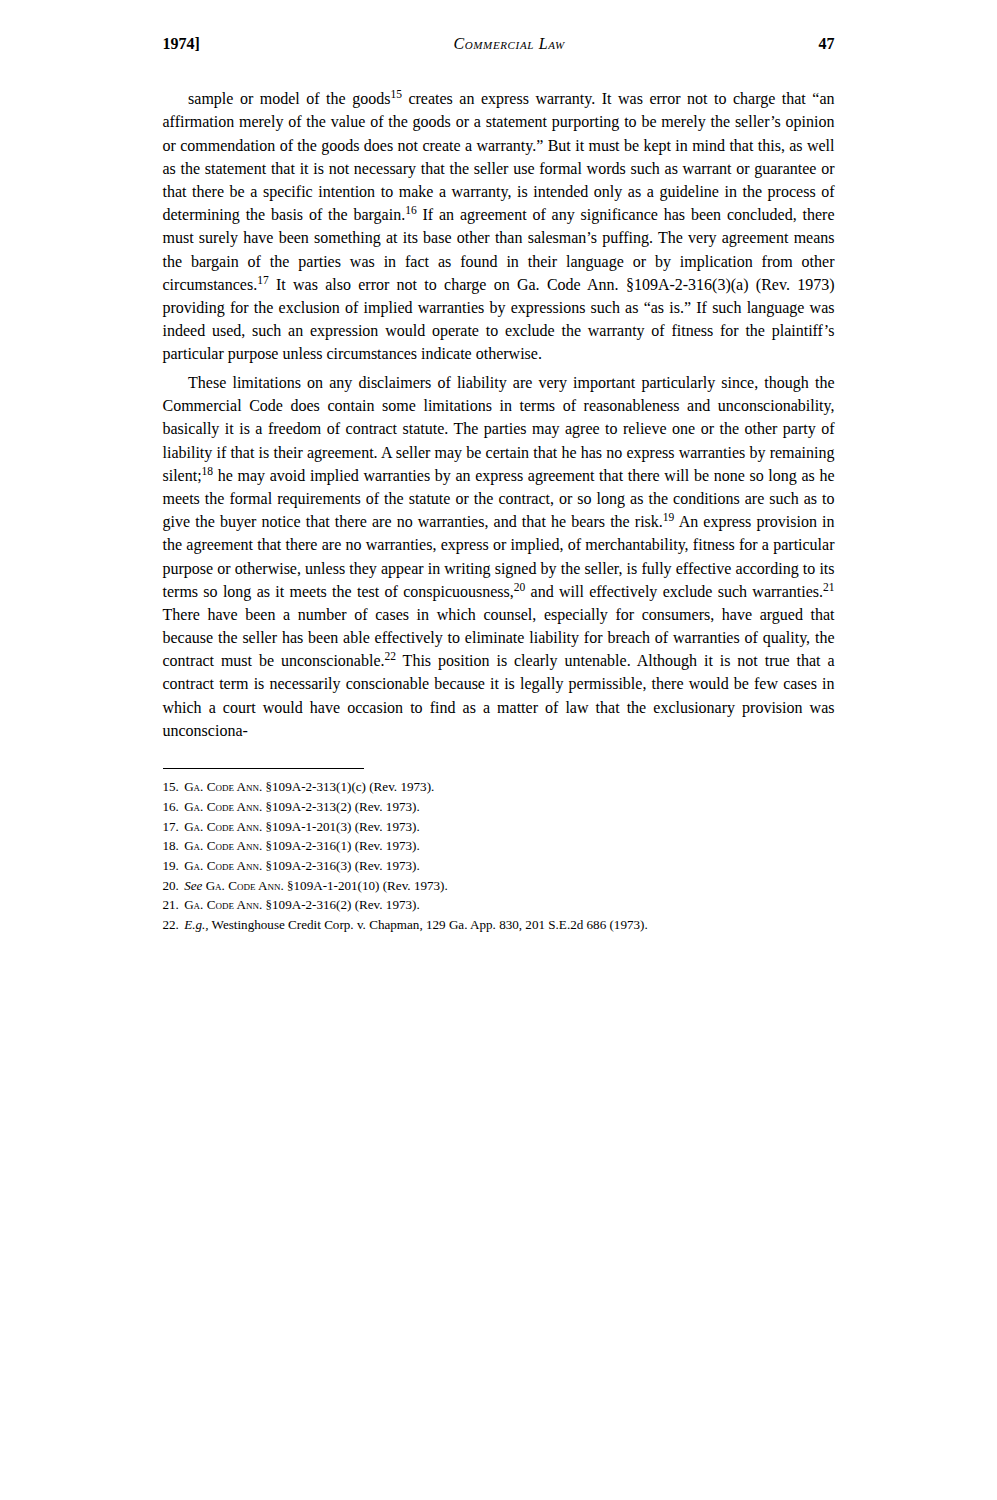1974] Commercial Law 47
sample or model of the goods15 creates an express warranty. It was error not to charge that “an affirmation merely of the value of the goods or a statement purporting to be merely the seller’s opinion or commendation of the goods does not create a warranty.” But it must be kept in mind that this, as well as the statement that it is not necessary that the seller use formal words such as warrant or guarantee or that there be a specific intention to make a warranty, is intended only as a guideline in the process of determining the basis of the bargain.16 If an agreement of any significance has been concluded, there must surely have been something at its base other than salesman’s puffing. The very agreement means the bargain of the parties was in fact as found in their language or by implication from other circumstances.17 It was also error not to charge on Ga. Code Ann. §109A-2-316(3)(a) (Rev. 1973) providing for the exclusion of implied warranties by expressions such as “as is.” If such language was indeed used, such an expression would operate to exclude the warranty of fitness for the plaintiff’s particular purpose unless circumstances indicate otherwise.
These limitations on any disclaimers of liability are very important particularly since, though the Commercial Code does contain some limitations in terms of reasonableness and unconscionability, basically it is a freedom of contract statute. The parties may agree to relieve one or the other party of liability if that is their agreement. A seller may be certain that he has no express warranties by remaining silent;18 he may avoid implied warranties by an express agreement that there will be none so long as he meets the formal requirements of the statute or the contract, or so long as the conditions are such as to give the buyer notice that there are no warranties, and that he bears the risk.19 An express provision in the agreement that there are no warranties, express or implied, of merchantability, fitness for a particular purpose or otherwise, unless they appear in writing signed by the seller, is fully effective according to its terms so long as it meets the test of conspicuousness,20 and will effectively exclude such warranties.21 There have been a number of cases in which counsel, especially for consumers, have argued that because the seller has been able effectively to eliminate liability for breach of warranties of quality, the contract must be unconscionable.22 This position is clearly untenable. Although it is not true that a contract term is necessarily conscionable because it is legally permissible, there would be few cases in which a court would have occasion to find as a matter of law that the exclusionary provision was unconsciona-
15. Ga. Code Ann. §109A-2-313(1)(c) (Rev. 1973).
16. Ga. Code Ann. §109A-2-313(2) (Rev. 1973).
17. Ga. Code Ann. §109A-1-201(3) (Rev. 1973).
18. Ga. Code Ann. §109A-2-316(1) (Rev. 1973).
19. Ga. Code Ann. §109A-2-316(3) (Rev. 1973).
20. See Ga. Code Ann. §109A-1-201(10) (Rev. 1973).
21. Ga. Code Ann. §109A-2-316(2) (Rev. 1973).
22. E.g., Westinghouse Credit Corp. v. Chapman, 129 Ga. App. 830, 201 S.E.2d 686 (1973).